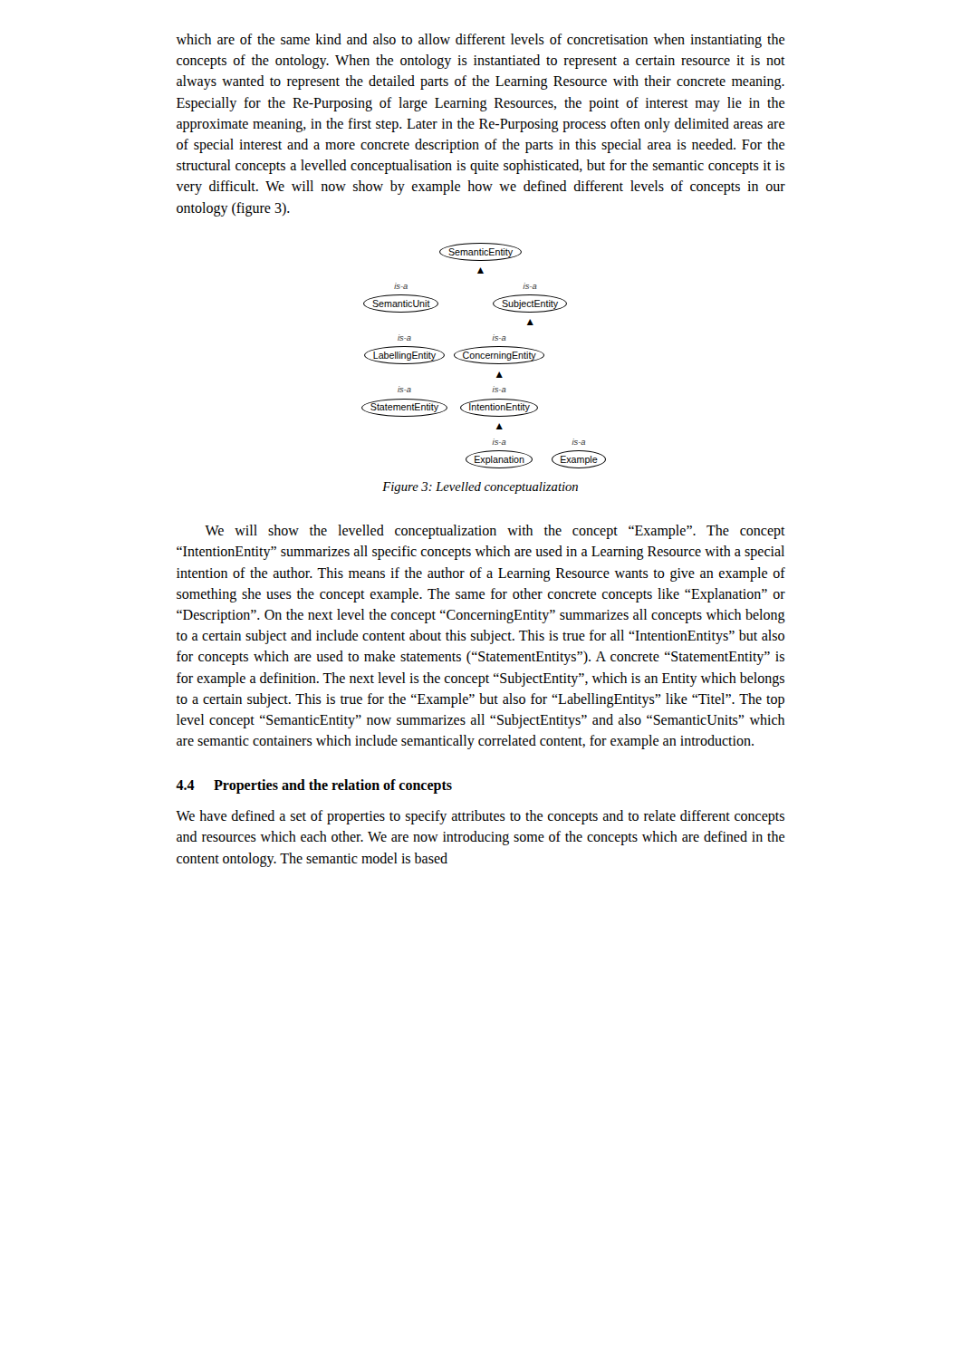which are of the same kind and also to allow different levels of concretisation when instantiating the concepts of the ontology. When the ontology is instantiated to represent a certain resource it is not always wanted to represent the detailed parts of the Learning Resource with their concrete meaning. Especially for the Re-Purposing of large Learning Resources, the point of interest may lie in the approximate meaning, in the first step. Later in the Re-Purposing process often only delimited areas are of special interest and a more concrete description of the parts in this special area is needed. For the structural concepts a levelled conceptualisation is quite sophisticated, but for the semantic concepts it is very difficult. We will now show by example how we defined different levels of concepts in our ontology (figure 3).
| SemanticEntity |
| ▲ |
| is-a | is-a |
| SemanticUnit | SubjectEntity |
| | ▲ |
| | is-a | is-a | |
| | LabellingEntity | ConcerningEntity | |
| | | ▲ | |
| | is-a | is-a | |
| | StatementEntity | IntentionEntity | |
| | | ▲ | |
| | | is-a | is-a |
| | | Explanation | Example |
Figure 3: Levelled conceptualization
We will show the levelled conceptualization with the concept “Example”. The concept “IntentionEntity” summarizes all specific concepts which are used in a Learning Resource with a special intention of the author. This means if the author of a Learning Resource wants to give an example of something she uses the concept example. The same for other concrete concepts like “Explanation” or “Description”. On the next level the concept “ConcerningEntity” summarizes all concepts which belong to a certain subject and include content about this subject. This is true for all “IntentionEntitys” but also for concepts which are used to make statements (“StatementEntitys”). A concrete “StatementEntity” is for example a definition. The next level is the concept “SubjectEntity”, which is an Entity which belongs to a certain subject. This is true for the “Example” but also for “LabellingEntitys” like “Titel”. The top level concept “SemanticEntity” now summarizes all “SubjectEntitys” and also “SemanticUnits” which are semantic containers which include semantically correlated content, for example an introduction.
4.4 Properties and the relation of concepts
We have defined a set of properties to specify attributes to the concepts and to relate different concepts and resources which each other. We are now introducing some of the concepts which are defined in the content ontology. The semantic model is based